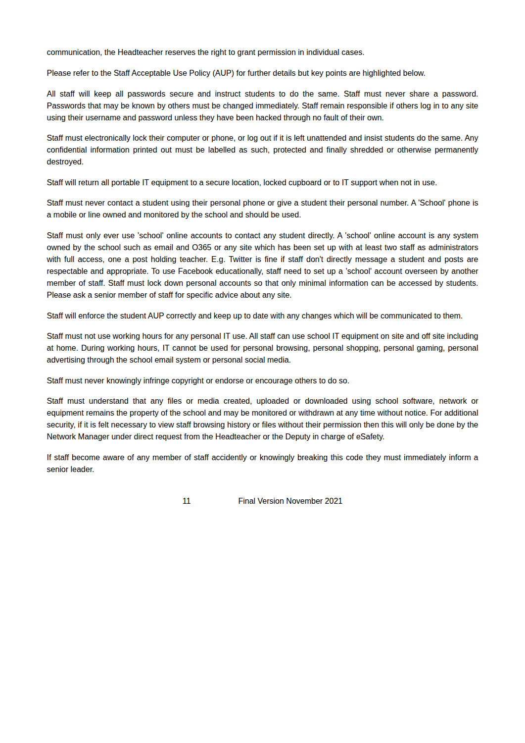communication, the Headteacher reserves the right to grant permission in individual cases.
Please refer to the Staff Acceptable Use Policy (AUP) for further details but key points are highlighted below.
All staff will keep all passwords secure and instruct students to do the same. Staff must never share a password. Passwords that may be known by others must be changed immediately. Staff remain responsible if others log in to any site using their username and password unless they have been hacked through no fault of their own.
Staff must electronically lock their computer or phone, or log out if it is left unattended and insist students do the same. Any confidential information printed out must be labelled as such, protected and finally shredded or otherwise permanently destroyed.
Staff will return all portable IT equipment to a secure location, locked cupboard or to IT support when not in use.
Staff must never contact a student using their personal phone or give a student their personal number. A 'School' phone is a mobile or line owned and monitored by the school and should be used.
Staff must only ever use 'school' online accounts to contact any student directly. A 'school' online account is any system owned by the school such as email and O365 or any site which has been set up with at least two staff as administrators with full access, one a post holding teacher. E.g. Twitter is fine if staff don't directly message a student and posts are respectable and appropriate. To use Facebook educationally, staff need to set up a 'school' account overseen by another member of staff. Staff must lock down personal accounts so that only minimal information can be accessed by students. Please ask a senior member of staff for specific advice about any site.
Staff will enforce the student AUP correctly and keep up to date with any changes which will be communicated to them.
Staff must not use working hours for any personal IT use. All staff can use school IT equipment on site and off site including at home. During working hours, IT cannot be used for personal browsing, personal shopping, personal gaming, personal advertising through the school email system or personal social media.
Staff must never knowingly infringe copyright or endorse or encourage others to do so.
Staff must understand that any files or media created, uploaded or downloaded using school software, network or equipment remains the property of the school and may be monitored or withdrawn at any time without notice. For additional security, if it is felt necessary to view staff browsing history or files without their permission then this will only be done by the Network Manager under direct request from the Headteacher or the Deputy in charge of eSafety.
If staff become aware of any member of staff accidently or knowingly breaking this code they must immediately inform a senior leader.
11 Final Version November 2021